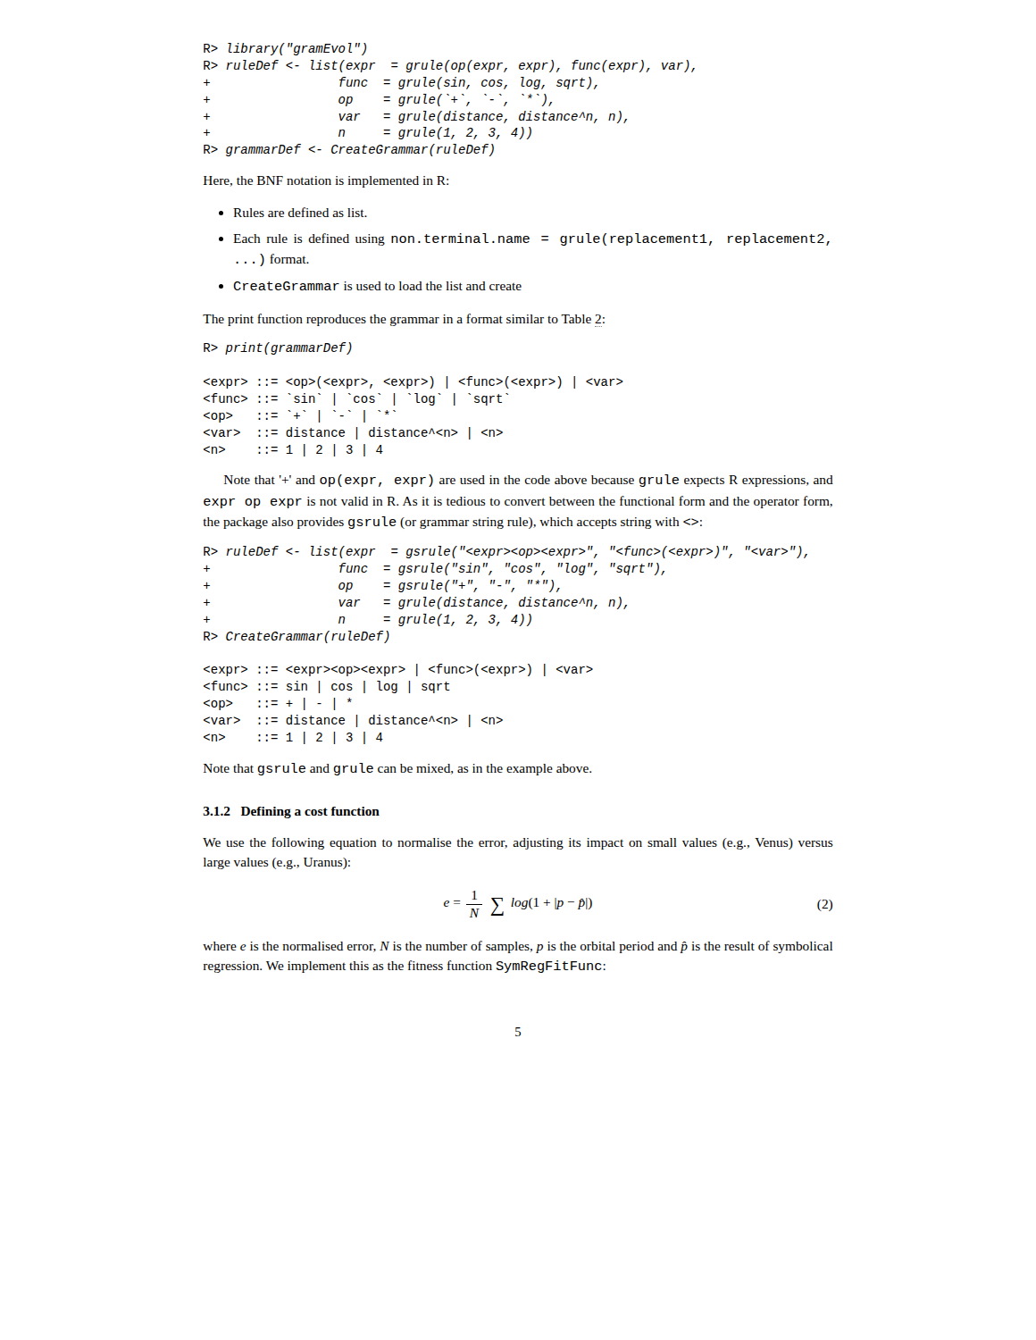R> library("gramEvol")
R> ruleDef <- list(expr  = grule(op(expr, expr), func(expr), var),
+                 func  = grule(sin, cos, log, sqrt),
+                 op    = grule(`+`, `-`, `*`),
+                 var   = grule(distance, distance^n, n),
+                 n     = grule(1, 2, 3, 4))
R> grammarDef <- CreateGrammar(ruleDef)
Here, the BNF notation is implemented in R:
Rules are defined as list.
Each rule is defined using non.terminal.name = grule(replacement1, replacement2, ...) format.
CreateGrammar is used to load the list and create
The print function reproduces the grammar in a format similar to Table 2:
R> print(grammarDef)

<expr> ::= <op>(<expr>, <expr>) | <func>(<expr>) | <var>
<func> ::= `sin` | `cos` | `log` | `sqrt`
<op>   ::= `+` | `-` | `*`
<var>  ::= distance | distance^<n> | <n>
<n>    ::= 1 | 2 | 3 | 4
Note that '+' and op(expr, expr) are used in the code above because grule expects R expressions, and expr op expr is not valid in R. As it is tedious to convert between the functional form and the operator form, the package also provides gsrule (or grammar string rule), which accepts string with <>:
R> ruleDef <- list(expr  = gsrule("<expr><op><expr>", "<func>(<expr>)", "<var>"),
+                 func  = gsrule("sin", "cos", "log", "sqrt"),
+                 op    = gsrule("+", "-", "*"),
+                 var   = grule(distance, distance^n, n),
+                 n     = grule(1, 2, 3, 4))
R> CreateGrammar(ruleDef)

<expr> ::= <expr><op><expr> | <func>(<expr>) | <var>
<func> ::= sin | cos | log | sqrt
<op>   ::= + | - | *
<var>  ::= distance | distance^<n> | <n>
<n>    ::= 1 | 2 | 3 | 4
Note that gsrule and grule can be mixed, as in the example above.
3.1.2 Defining a cost function
We use the following equation to normalise the error, adjusting its impact on small values (e.g., Venus) versus large values (e.g., Uranus):
e = 1 N ∑ log(1 + |p − p̂|)
(2)
where e is the normalised error, N is the number of samples, p is the orbital period and p̂ is the result of symbolical regression. We implement this as the fitness function SymRegFitFunc:
5